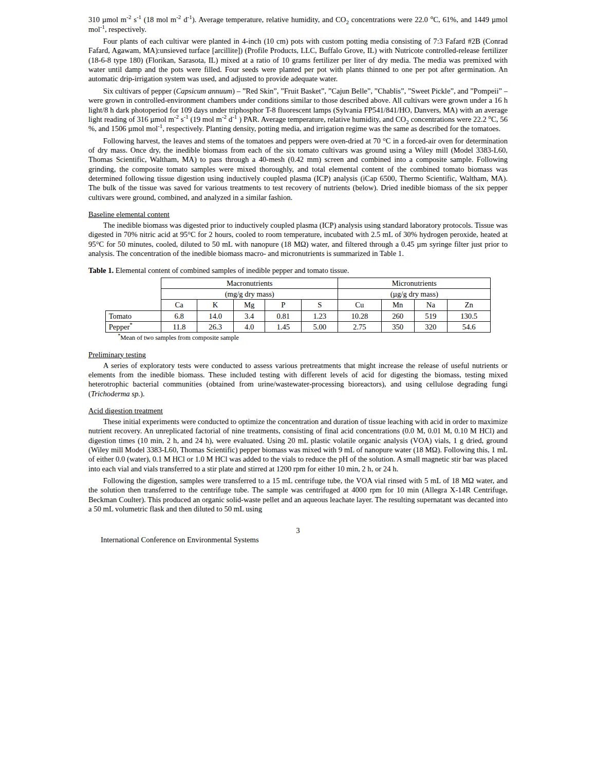310 µmol m-2 s-1 (18 mol m-2 d-1). Average temperature, relative humidity, and CO2 concentrations were 22.0 oC, 61%, and 1449 µmol mol-1, respectively.
Four plants of each cultivar were planted in 4-inch (10 cm) pots with custom potting media consisting of 7:3 Fafard #2B (Conrad Fafard, Agawam, MA):unsieved turface [arcillite]) (Profile Products, LLC, Buffalo Grove, IL) with Nutricote controlled-release fertilizer (18-6-8 type 180) (Florikan, Sarasota, IL) mixed at a ratio of 10 grams fertilizer per liter of dry media. The media was premixed with water until damp and the pots were filled. Four seeds were planted per pot with plants thinned to one per pot after germination. An automatic drip-irrigation system was used, and adjusted to provide adequate water.
Six cultivars of pepper (Capsicum annuum) – ”Red Skin”, ”Fruit Basket”, ”Cajun Belle”, ”Chablis”, ”Sweet Pickle”, and ”Pompeii” – were grown in controlled-environment chambers under conditions similar to those described above. All cultivars were grown under a 16 h light/8 h dark photoperiod for 109 days under triphosphor T-8 fluorescent lamps (Sylvania FP541/841/HO, Danvers, MA) with an average light reading of 316 µmol m-2 s-1 (19 mol m-2 d-1 ) PAR. Average temperature, relative humidity, and CO2 concentrations were 22.2 oC, 56 %, and 1506 µmol mol-1, respectively. Planting density, potting media, and irrigation regime was the same as described for the tomatoes.
Following harvest, the leaves and stems of the tomatoes and peppers were oven-dried at 70 °C in a forced-air oven for determination of dry mass. Once dry, the inedible biomass from each of the six tomato cultivars was ground using a Wiley mill (Model 3383-L60, Thomas Scientific, Waltham, MA) to pass through a 40-mesh (0.42 mm) screen and combined into a composite sample. Following grinding, the composite tomato samples were mixed thoroughly, and total elemental content of the combined tomato biomass was determined following tissue digestion using inductively coupled plasma (ICP) analysis (iCap 6500, Thermo Scientific, Waltham, MA). The bulk of the tissue was saved for various treatments to test recovery of nutrients (below). Dried inedible biomass of the six pepper cultivars were ground, combined, and analyzed in a similar fashion.
Baseline elemental content
The inedible biomass was digested prior to inductively coupled plasma (ICP) analysis using standard laboratory protocols. Tissue was digested in 70% nitric acid at 95°C for 2 hours, cooled to room temperature, incubated with 2.5 mL of 30% hydrogen peroxide, heated at 95°C for 50 minutes, cooled, diluted to 50 mL with nanopure (18 MΩ) water, and filtered through a 0.45 µm syringe filter just prior to analysis. The concentration of the inedible biomass macro- and micronutrients is summarized in Table 1.
Table 1. Elemental content of combined samples of inedible pepper and tomato tissue.
| | Macronutrients | Micronutrients |
| | (mg/g dry mass) | (µg/g dry mass) |
| | Ca | K | Mg | P | S | Cu | Mn | Na | Zn |
| Tomato | 6.8 | 14.0 | 3.4 | 0.81 | 1.23 | 10.28 | 260 | 519 | 130.5 |
| Pepper * | 11.8 | 26.3 | 4.0 | 1.45 | 5.00 | 2.75 | 350 | 320 | 54.6 |
*Mean of two samples from composite sample
Preliminary testing
A series of exploratory tests were conducted to assess various pretreatments that might increase the release of useful nutrients or elements from the inedible biomass. These included testing with different levels of acid for digesting the biomass, testing mixed heterotrophic bacterial communities (obtained from urine/wastewater-processing bioreactors), and using cellulose degrading fungi (Trichoderma sp.).
Acid digestion treatment
These initial experiments were conducted to optimize the concentration and duration of tissue leaching with acid in order to maximize nutrient recovery. An unreplicated factorial of nine treatments, consisting of final acid concentrations (0.0 M, 0.01 M, 0.10 M HCl) and digestion times (10 min, 2 h, and 24 h), were evaluated. Using 20 mL plastic volatile organic analysis (VOA) vials, 1 g dried, ground (Wiley mill Model 3383-L60, Thomas Scientific) pepper biomass was mixed with 9 mL of nanopure water (18 MΩ). Following this, 1 mL of either 0.0 (water), 0.1 M HCl or 1.0 M HCl was added to the vials to reduce the pH of the solution. A small magnetic stir bar was placed into each vial and vials transferred to a stir plate and stirred at 1200 rpm for either 10 min, 2 h, or 24 h.
Following the digestion, samples were transferred to a 15 mL centrifuge tube, the VOA vial rinsed with 5 mL of 18 MΩ water, and the solution then transferred to the centrifuge tube. The sample was centrifuged at 4000 rpm for 10 min (Allegra X-14R Centrifuge, Beckman Coulter). This produced an organic solid-waste pellet and an aqueous leachate layer. The resulting supernatant was decanted into a 50 mL volumetric flask and then diluted to 50 mL using
3
International Conference on Environmental Systems